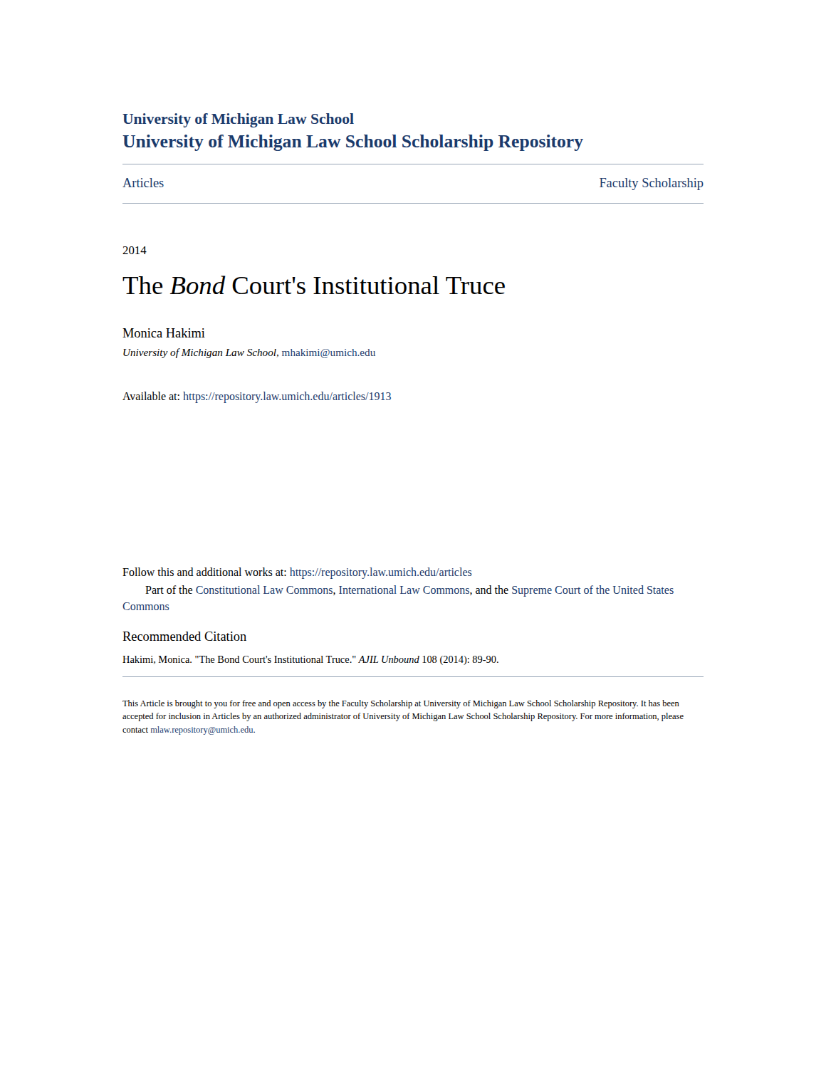University of Michigan Law School
University of Michigan Law School Scholarship Repository
Articles Faculty Scholarship
2014
The Bond Court's Institutional Truce
Monica Hakimi
University of Michigan Law School, mhakimi@umich.edu
Available at: https://repository.law.umich.edu/articles/1913
Follow this and additional works at: https://repository.law.umich.edu/articles
Part of the Constitutional Law Commons, International Law Commons, and the Supreme Court of the United States Commons
Recommended Citation
Hakimi, Monica. "The Bond Court's Institutional Truce." AJIL Unbound 108 (2014): 89-90.
This Article is brought to you for free and open access by the Faculty Scholarship at University of Michigan Law School Scholarship Repository. It has been accepted for inclusion in Articles by an authorized administrator of University of Michigan Law School Scholarship Repository. For more information, please contact mlaw.repository@umich.edu.